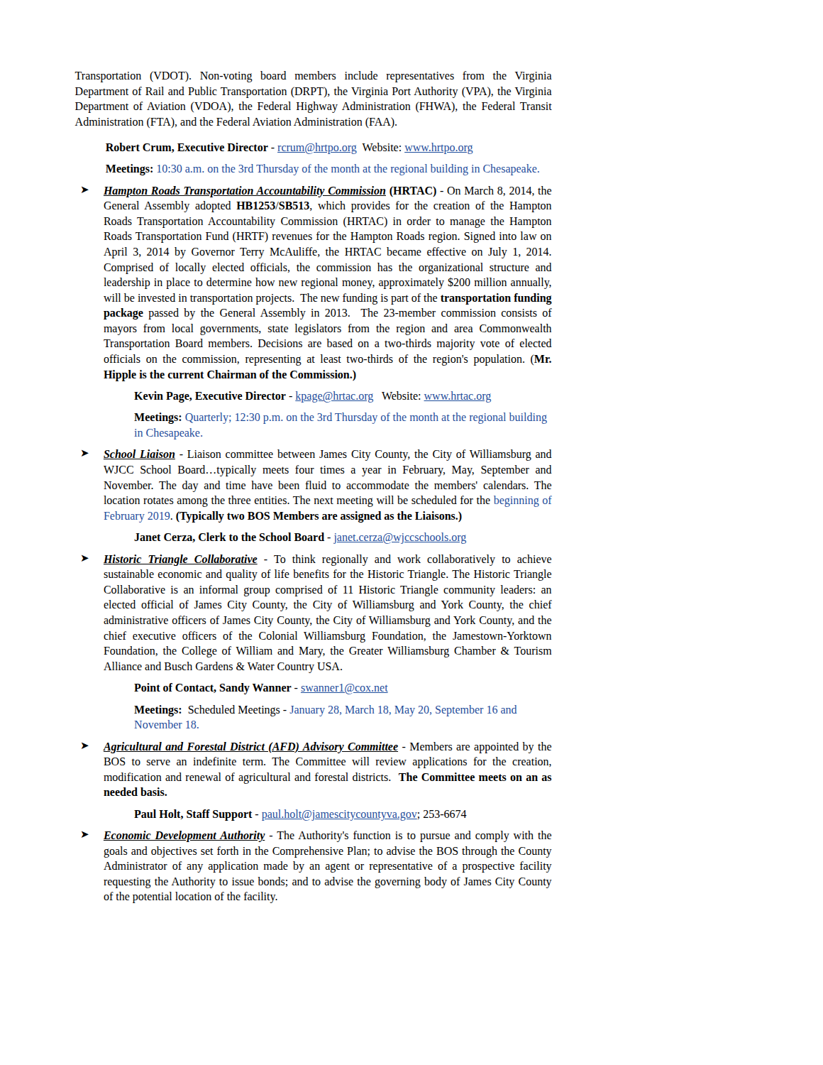Transportation (VDOT). Non-voting board members include representatives from the Virginia Department of Rail and Public Transportation (DRPT), the Virginia Port Authority (VPA), the Virginia Department of Aviation (VDOA), the Federal Highway Administration (FHWA), the Federal Transit Administration (FTA), and the Federal Aviation Administration (FAA).
Robert Crum, Executive Director - rcrum@hrtpo.org Website: www.hrtpo.org
Meetings: 10:30 a.m. on the 3rd Thursday of the month at the regional building in Chesapeake.
Hampton Roads Transportation Accountability Commission (HRTAC) - On March 8, 2014, the General Assembly adopted HB1253/SB513, which provides for the creation of the Hampton Roads Transportation Accountability Commission (HRTAC) in order to manage the Hampton Roads Transportation Fund (HRTF) revenues for the Hampton Roads region. Signed into law on April 3, 2014 by Governor Terry McAuliffe, the HRTAC became effective on July 1, 2014. Comprised of locally elected officials, the commission has the organizational structure and leadership in place to determine how new regional money, approximately $200 million annually, will be invested in transportation projects. The new funding is part of the transportation funding package passed by the General Assembly in 2013. The 23-member commission consists of mayors from local governments, state legislators from the region and area Commonwealth Transportation Board members. Decisions are based on a two-thirds majority vote of elected officials on the commission, representing at least two-thirds of the region's population. (Mr. Hipple is the current Chairman of the Commission.)
Kevin Page, Executive Director - kpage@hrtac.org Website: www.hrtac.org
Meetings: Quarterly; 12:30 p.m. on the 3rd Thursday of the month at the regional building in Chesapeake.
School Liaison - Liaison committee between James City County, the City of Williamsburg and WJCC School Board…typically meets four times a year in February, May, September and November. The day and time have been fluid to accommodate the members' calendars. The location rotates among the three entities. The next meeting will be scheduled for the beginning of February 2019. (Typically two BOS Members are assigned as the Liaisons.)
Janet Cerza, Clerk to the School Board - janet.cerza@wjccschools.org
Historic Triangle Collaborative - To think regionally and work collaboratively to achieve sustainable economic and quality of life benefits for the Historic Triangle. The Historic Triangle Collaborative is an informal group comprised of 11 Historic Triangle community leaders: an elected official of James City County, the City of Williamsburg and York County, the chief administrative officers of James City County, the City of Williamsburg and York County, and the chief executive officers of the Colonial Williamsburg Foundation, the Jamestown-Yorktown Foundation, the College of William and Mary, the Greater Williamsburg Chamber & Tourism Alliance and Busch Gardens & Water Country USA.
Point of Contact, Sandy Wanner - swanner1@cox.net
Meetings: Scheduled Meetings - January 28, March 18, May 20, September 16 and November 18.
Agricultural and Forestal District (AFD) Advisory Committee - Members are appointed by the BOS to serve an indefinite term. The Committee will review applications for the creation, modification and renewal of agricultural and forestal districts. The Committee meets on an as needed basis.
Paul Holt, Staff Support - paul.holt@jamescitycountyva.gov; 253-6674
Economic Development Authority - The Authority's function is to pursue and comply with the goals and objectives set forth in the Comprehensive Plan; to advise the BOS through the County Administrator of any application made by an agent or representative of a prospective facility requesting the Authority to issue bonds; and to advise the governing body of James City County of the potential location of the facility.